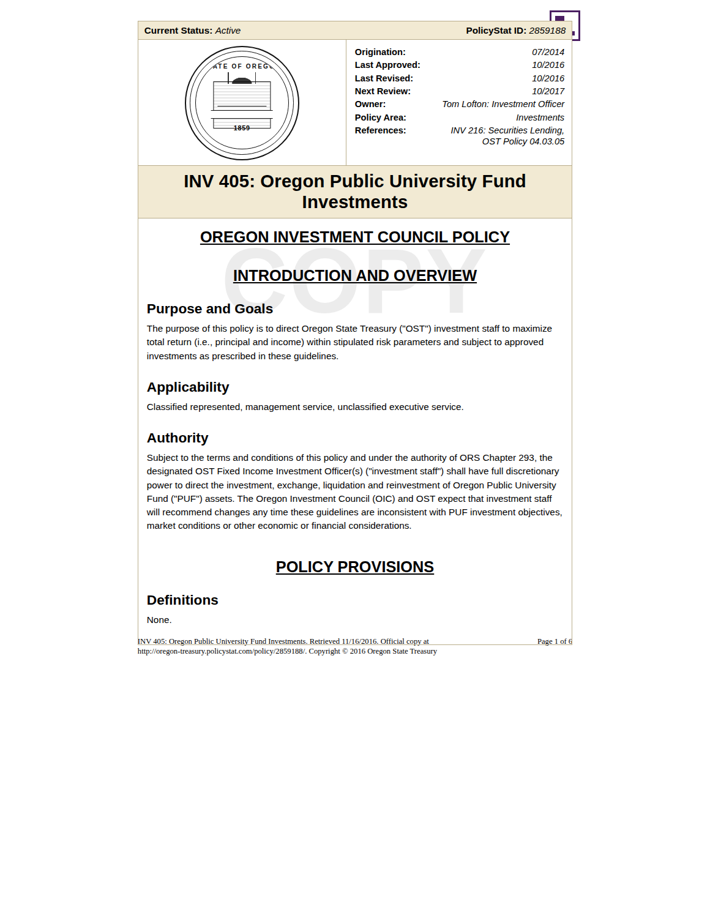COPY
Current Status: Active
PolicyStat ID: 2859188
STATE OF OREGON
1859
| Origination: | 07/2014 |
| Last Approved: | 10/2016 |
| Last Revised: | 10/2016 |
| Next Review: | 10/2017 |
| Owner: | Tom Lofton: Investment Officer |
| Policy Area: | Investments |
| References: | INV 216: Securities Lending, OST Policy 04.03.05 |
INV 405: Oregon Public University Fund
Investments
OREGON INVESTMENT COUNCIL POLICY
INTRODUCTION AND OVERVIEW
Purpose and Goals
The purpose of this policy is to direct Oregon State Treasury ("OST") investment staff to maximize total return (i.e., principal and income) within stipulated risk parameters and subject to approved investments as prescribed in these guidelines.
Applicability
Classified represented, management service, unclassified executive service.
Authority
Subject to the terms and conditions of this policy and under the authority of ORS Chapter 293, the designated OST Fixed Income Investment Officer(s) ("investment staff") shall have full discretionary power to direct the investment, exchange, liquidation and reinvestment of Oregon Public University Fund ("PUF") assets. The Oregon Investment Council (OIC) and OST expect that investment staff will recommend changes any time these guidelines are inconsistent with PUF investment objectives, market conditions or other economic or financial considerations.
POLICY PROVISIONS
Definitions
None.
INV 405: Oregon Public University Fund Investments. Retrieved 11/16/2016. Official copy at http://oregon-treasury.policystat.com/policy/2859188/. Copyright © 2016 Oregon State Treasury
Page 1 of 6